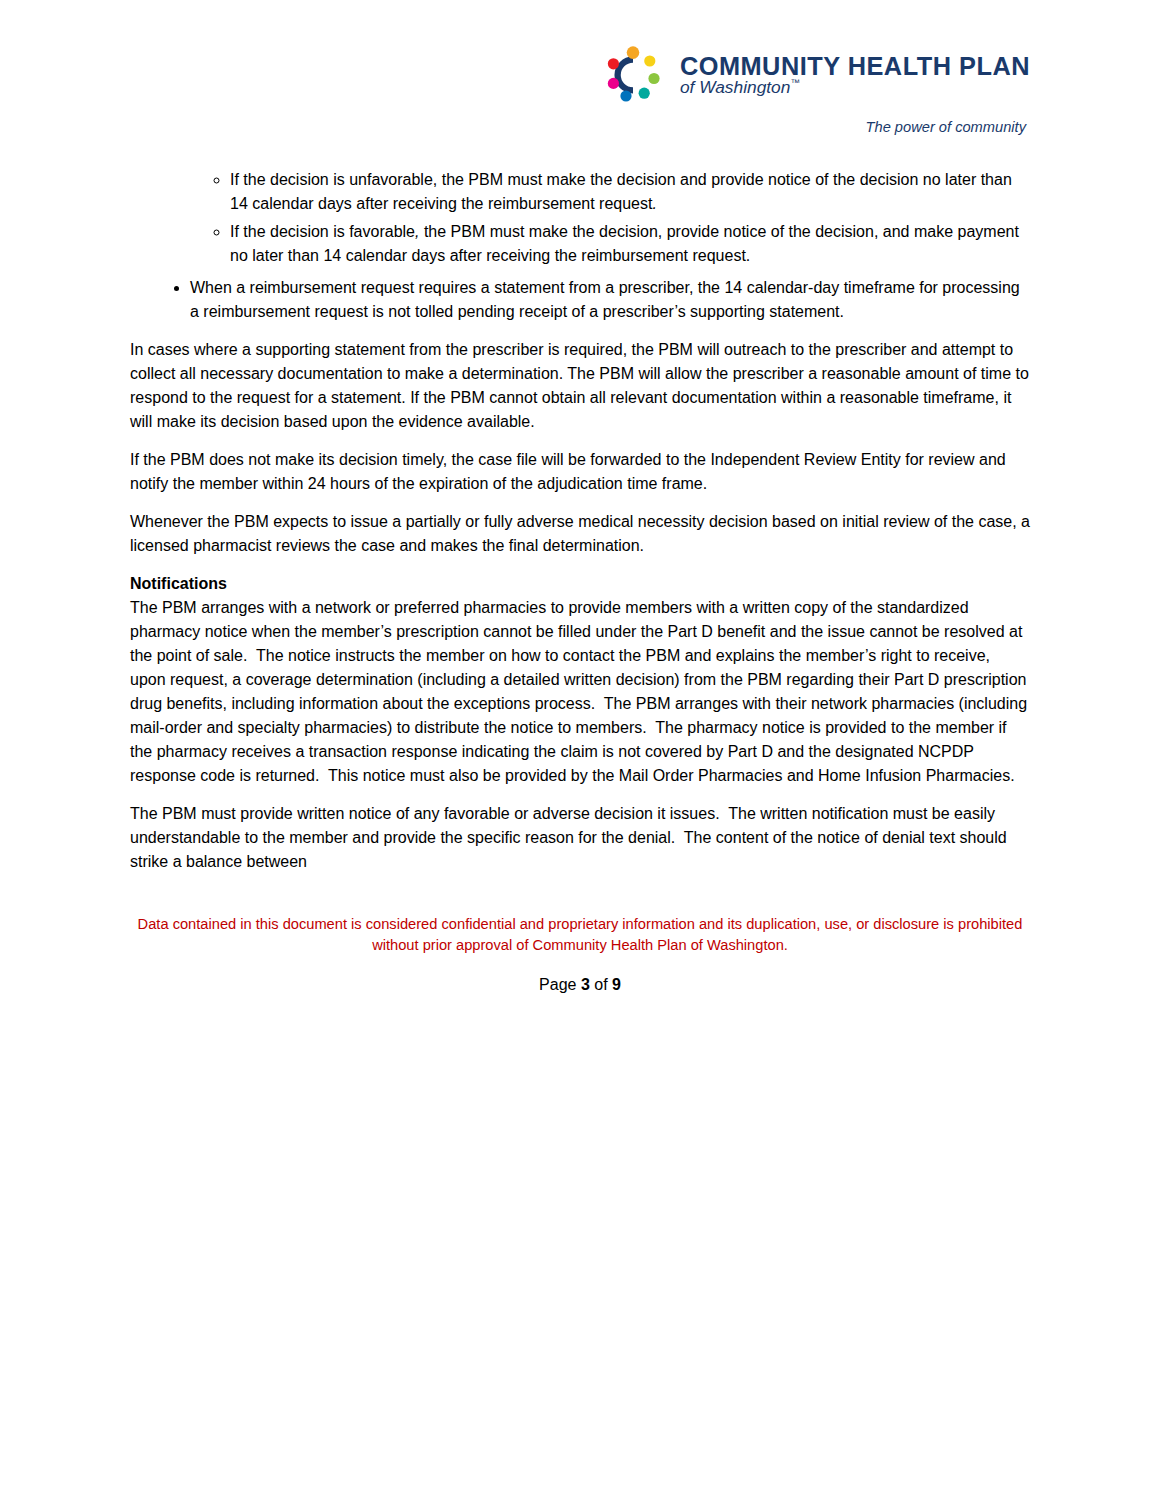COMMUNITY HEALTH PLAN
of Washington™
The power of community
If the decision is unfavorable, the PBM must make the decision and provide notice of the decision no later than 14 calendar days after receiving the reimbursement request.
If the decision is favorable, the PBM must make the decision, provide notice of the decision, and make payment no later than 14 calendar days after receiving the reimbursement request.
When a reimbursement request requires a statement from a prescriber, the 14 calendar-day timeframe for processing a reimbursement request is not tolled pending receipt of a prescriber’s supporting statement.
In cases where a supporting statement from the prescriber is required, the PBM will outreach to the prescriber and attempt to collect all necessary documentation to make a determination. The PBM will allow the prescriber a reasonable amount of time to respond to the request for a statement. If the PBM cannot obtain all relevant documentation within a reasonable timeframe, it will make its decision based upon the evidence available.
If the PBM does not make its decision timely, the case file will be forwarded to the Independent Review Entity for review and notify the member within 24 hours of the expiration of the adjudication time frame.
Whenever the PBM expects to issue a partially or fully adverse medical necessity decision based on initial review of the case, a licensed pharmacist reviews the case and makes the final determination.
Notifications
The PBM arranges with a network or preferred pharmacies to provide members with a written copy of the standardized pharmacy notice when the member’s prescription cannot be filled under the Part D benefit and the issue cannot be resolved at the point of sale. The notice instructs the member on how to contact the PBM and explains the member’s right to receive, upon request, a coverage determination (including a detailed written decision) from the PBM regarding their Part D prescription drug benefits, including information about the exceptions process. The PBM arranges with their network pharmacies (including mail-order and specialty pharmacies) to distribute the notice to members. The pharmacy notice is provided to the member if the pharmacy receives a transaction response indicating the claim is not covered by Part D and the designated NCPDP response code is returned. This notice must also be provided by the Mail Order Pharmacies and Home Infusion Pharmacies.
The PBM must provide written notice of any favorable or adverse decision it issues. The written notification must be easily understandable to the member and provide the specific reason for the denial. The content of the notice of denial text should strike a balance between
Data contained in this document is considered confidential and proprietary information and its duplication, use, or disclosure is prohibited without prior approval of Community Health Plan of Washington.
Page 3 of 9